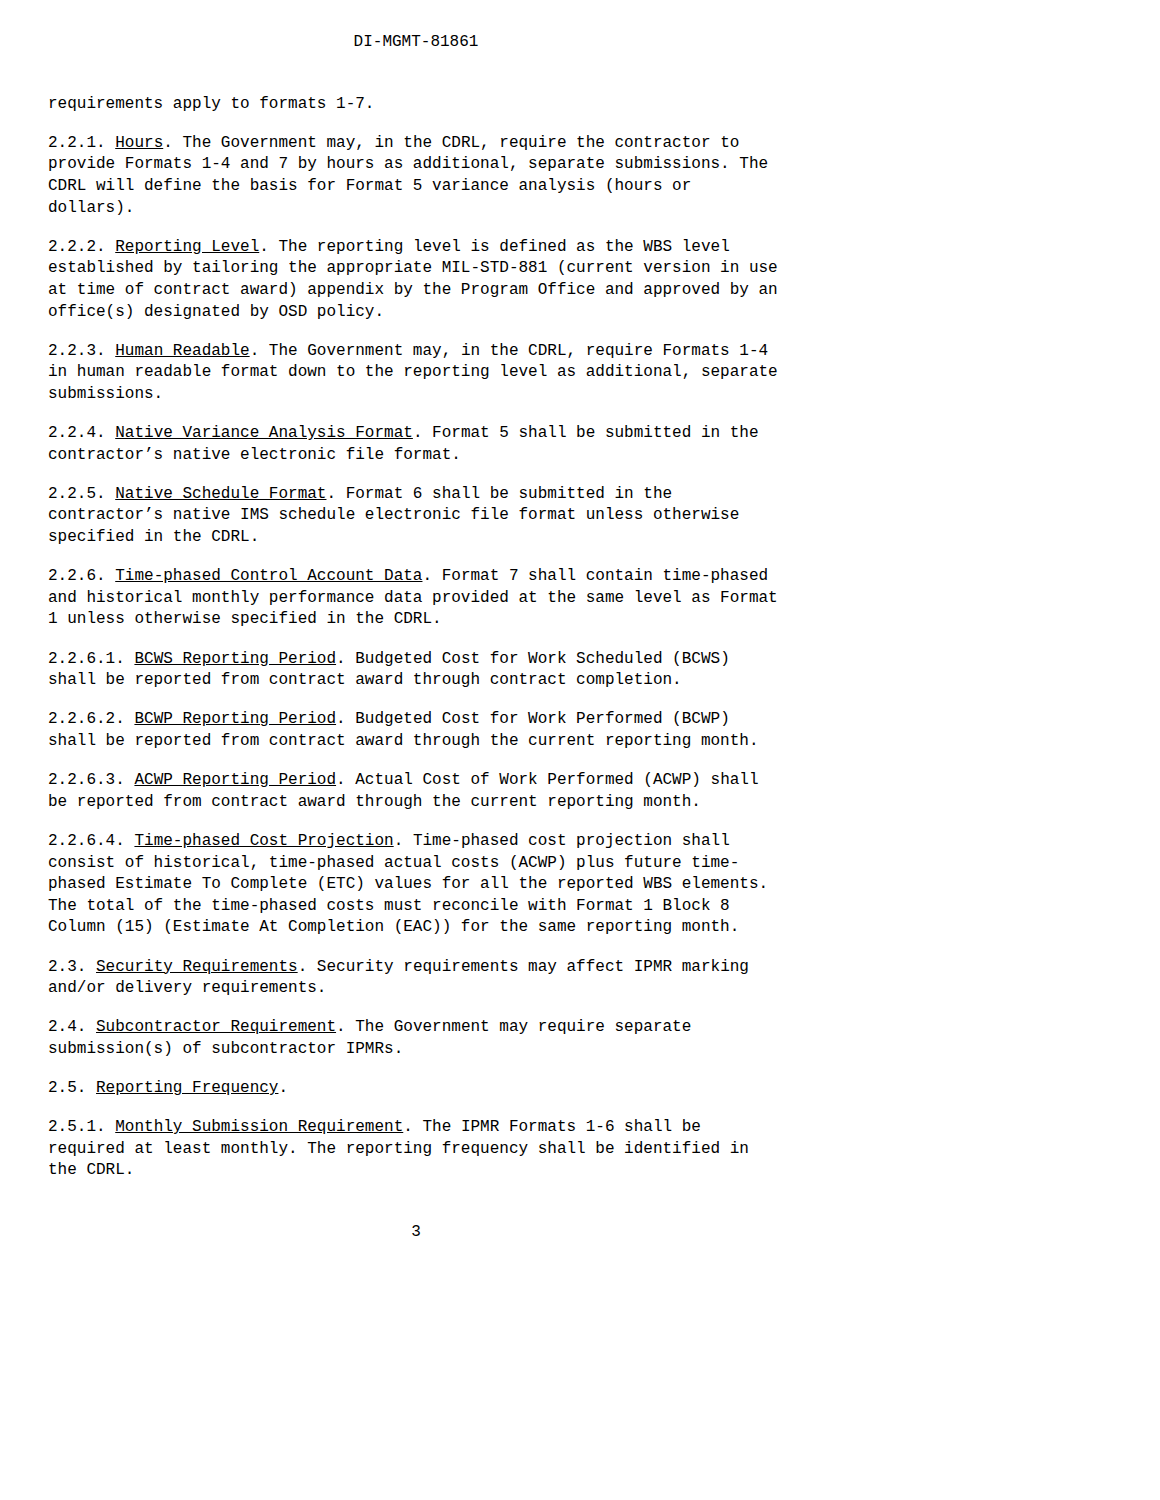DI-MGMT-81861
requirements apply to formats 1-7.
2.2.1. Hours. The Government may, in the CDRL, require the contractor to provide Formats 1-4 and 7 by hours as additional, separate submissions. The CDRL will define the basis for Format 5 variance analysis (hours or dollars).
2.2.2. Reporting Level. The reporting level is defined as the WBS level established by tailoring the appropriate MIL-STD-881 (current version in use at time of contract award) appendix by the Program Office and approved by an office(s) designated by OSD policy.
2.2.3. Human Readable. The Government may, in the CDRL, require Formats 1-4 in human readable format down to the reporting level as additional, separate submissions.
2.2.4. Native Variance Analysis Format. Format 5 shall be submitted in the contractor’s native electronic file format.
2.2.5. Native Schedule Format. Format 6 shall be submitted in the contractor’s native IMS schedule electronic file format unless otherwise specified in the CDRL.
2.2.6. Time-phased Control Account Data. Format 7 shall contain time-phased and historical monthly performance data provided at the same level as Format 1 unless otherwise specified in the CDRL.
2.2.6.1. BCWS Reporting Period. Budgeted Cost for Work Scheduled (BCWS) shall be reported from contract award through contract completion.
2.2.6.2. BCWP Reporting Period. Budgeted Cost for Work Performed (BCWP) shall be reported from contract award through the current reporting month.
2.2.6.3. ACWP Reporting Period. Actual Cost of Work Performed (ACWP) shall be reported from contract award through the current reporting month.
2.2.6.4. Time-phased Cost Projection. Time-phased cost projection shall consist of historical, time-phased actual costs (ACWP) plus future time-phased Estimate To Complete (ETC) values for all the reported WBS elements. The total of the time-phased costs must reconcile with Format 1 Block 8 Column (15) (Estimate At Completion (EAC)) for the same reporting month.
2.3. Security Requirements. Security requirements may affect IPMR marking and/or delivery requirements.
2.4. Subcontractor Requirement. The Government may require separate submission(s) of subcontractor IPMRs.
2.5. Reporting Frequency.
2.5.1. Monthly Submission Requirement. The IPMR Formats 1-6 shall be required at least monthly. The reporting frequency shall be identified in the CDRL.
3